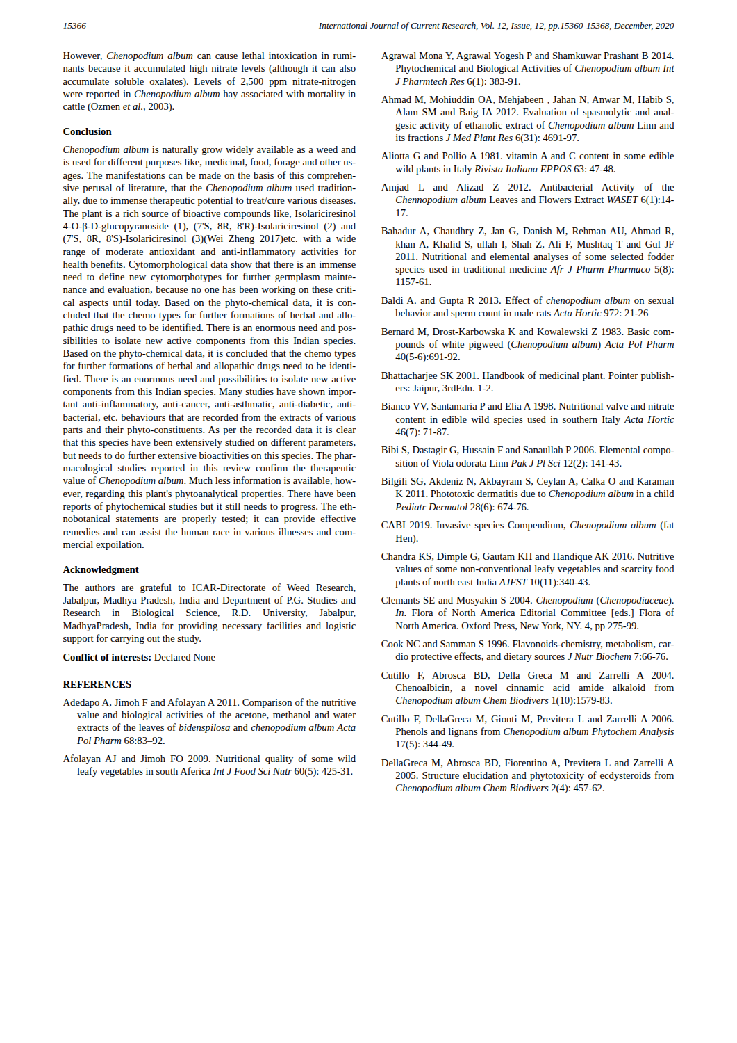15366 International Journal of Current Research, Vol. 12, Issue, 12, pp.15360-15368, December, 2020
However, Chenopodium album can cause lethal intoxication in ruminants because it accumulated high nitrate levels (although it can also accumulate soluble oxalates). Levels of 2,500 ppm nitrate-nitrogen were reported in Chenopodium album hay associated with mortality in cattle (Ozmen et al., 2003).
Conclusion
Chenopodium album is naturally grow widely available as a weed and is used for different purposes like, medicinal, food, forage and other usages. The manifestations can be made on the basis of this comprehensive perusal of literature, that the Chenopodium album used traditionally, due to immense therapeutic potential to treat/cure various diseases. The plant is a rich source of bioactive compounds like, Isolariciresinol 4-O-β-D-glucopyranoside (1), (7'S, 8R, 8'R)-Isolariciresinol (2) and (7'S, 8R, 8'S)-Isolariciresinol (3)(Wei Zheng 2017)etc. with a wide range of moderate antioxidant and anti-inflammatory activities for health benefits. Cytomorphological data show that there is an immense need to define new cytomorphotypes for further germplasm maintenance and evaluation, because no one has been working on these critical aspects until today. Based on the phyto-chemical data, it is concluded that the chemo types for further formations of herbal and allopathic drugs need to be identified. There is an enormous need and possibilities to isolate new active components from this Indian species. Based on the phyto-chemical data, it is concluded that the chemo types for further formations of herbal and allopathic drugs need to be identified. There is an enormous need and possibilities to isolate new active components from this Indian species. Many studies have shown important anti-inflammatory, anti-cancer, anti-asthmatic, anti-diabetic, anti-bacterial, etc. behaviours that are recorded from the extracts of various parts and their phyto-constituents. As per the recorded data it is clear that this species have been extensively studied on different parameters, but needs to do further extensive bioactivities on this species. The pharmacological studies reported in this review confirm the therapeutic value of Chenopodium album. Much less information is available, however, regarding this plant's phytoanalytical properties. There have been reports of phytochemical studies but it still needs to progress. The ethnobotanical statements are properly tested; it can provide effective remedies and can assist the human race in various illnesses and commercial expoilation.
Acknowledgment
The authors are grateful to ICAR-Directorate of Weed Research, Jabalpur, Madhya Pradesh, India and Department of P.G. Studies and Research in Biological Science, R.D. University, Jabalpur, MadhyaPradesh, India for providing necessary facilities and logistic support for carrying out the study.
Conflict of interests: Declared None
REFERENCES
Adedapo A, Jimoh F and Afolayan A 2011. Comparison of the nutritive value and biological activities of the acetone, methanol and water extracts of the leaves of bidenspilosa and chenopodium album Acta Pol Pharm 68:83–92.
Afolayan AJ and Jimoh FO 2009. Nutritional quality of some wild leafy vegetables in south Aferica Int J Food Sci Nutr 60(5): 425-31.
Agrawal Mona Y, Agrawal Yogesh P and Shamkuwar Prashant B 2014. Phytochemical and Biological Activities of Chenopodium album Int J Pharmtech Res 6(1): 383-91.
Ahmad M, Mohiuddin OA, Mehjabeen , Jahan N, Anwar M, Habib S, Alam SM and Baig IA 2012. Evaluation of spasmolytic and analgesic activity of ethanolic extract of Chenopodium album Linn and its fractions J Med Plant Res 6(31): 4691-97.
Aliotta G and Pollio A 1981. vitamin A and C content in some edible wild plants in Italy Rivista Italiana EPPOS 63: 47-48.
Amjad L and Alizad Z 2012. Antibacterial Activity of the Chennopodium album Leaves and Flowers Extract WASET 6(1):14-17.
Bahadur A, Chaudhry Z, Jan G, Danish M, Rehman AU, Ahmad R, khan A, Khalid S, ullah I, Shah Z, Ali F, Mushtaq T and Gul JF 2011. Nutritional and elemental analyses of some selected fodder species used in traditional medicine Afr J Pharm Pharmaco 5(8): 1157-61.
Baldi A. and Gupta R 2013. Effect of chenopodium album on sexual behavior and sperm count in male rats Acta Hortic 972: 21-26
Bernard M, Drost-Karbowska K and Kowalewski Z 1983. Basic compounds of white pigweed (Chenopodium album) Acta Pol Pharm 40(5-6):691-92.
Bhattacharjee SK 2001. Handbook of medicinal plant. Pointer publishers: Jaipur, 3rdEdn. 1-2.
Bianco VV, Santamaria P and Elia A 1998. Nutritional valve and nitrate content in edible wild species used in southern Italy Acta Hortic 46(7): 71-87.
Bibi S, Dastagir G, Hussain F and Sanaullah P 2006. Elemental composition of Viola odorata Linn Pak J Pl Sci 12(2): 141-43.
Bilgili SG, Akdeniz N, Akbayram S, Ceylan A, Calka O and Karaman K 2011. Phototoxic dermatitis due to Chenopodium album in a child Pediatr Dermatol 28(6): 674-76.
CABI 2019. Invasive species Compendium, Chenopodium album (fat Hen).
Chandra KS, Dimple G, Gautam KH and Handique AK 2016. Nutritive values of some non-conventional leafy vegetables and scarcity food plants of north east India AJFST 10(11):340-43.
Clemants SE and Mosyakin S 2004. Chenopodium (Chenopodiaceae). In. Flora of North America Editorial Committee [eds.] Flora of North America. Oxford Press, New York, NY. 4, pp 275-99.
Cook NC and Samman S 1996. Flavonoids-chemistry, metabolism, cardio protective effects, and dietary sources J Nutr Biochem 7:66-76.
Cutillo F, Abrosca BD, Della Greca M and Zarrelli A 2004. Chenoalbicin, a novel cinnamic acid amide alkaloid from Chenopodium album Chem Biodivers 1(10):1579-83.
Cutillo F, DellaGreca M, Gionti M, Previtera L and Zarrelli A 2006. Phenols and lignans from Chenopodium album Phytochem Analysis 17(5): 344-49.
DellaGreca M, Abrosca BD, Fiorentino A, Previtera L and Zarrelli A 2005. Structure elucidation and phytotoxicity of ecdysteroids from Chenopodium album Chem Biodivers 2(4): 457-62.